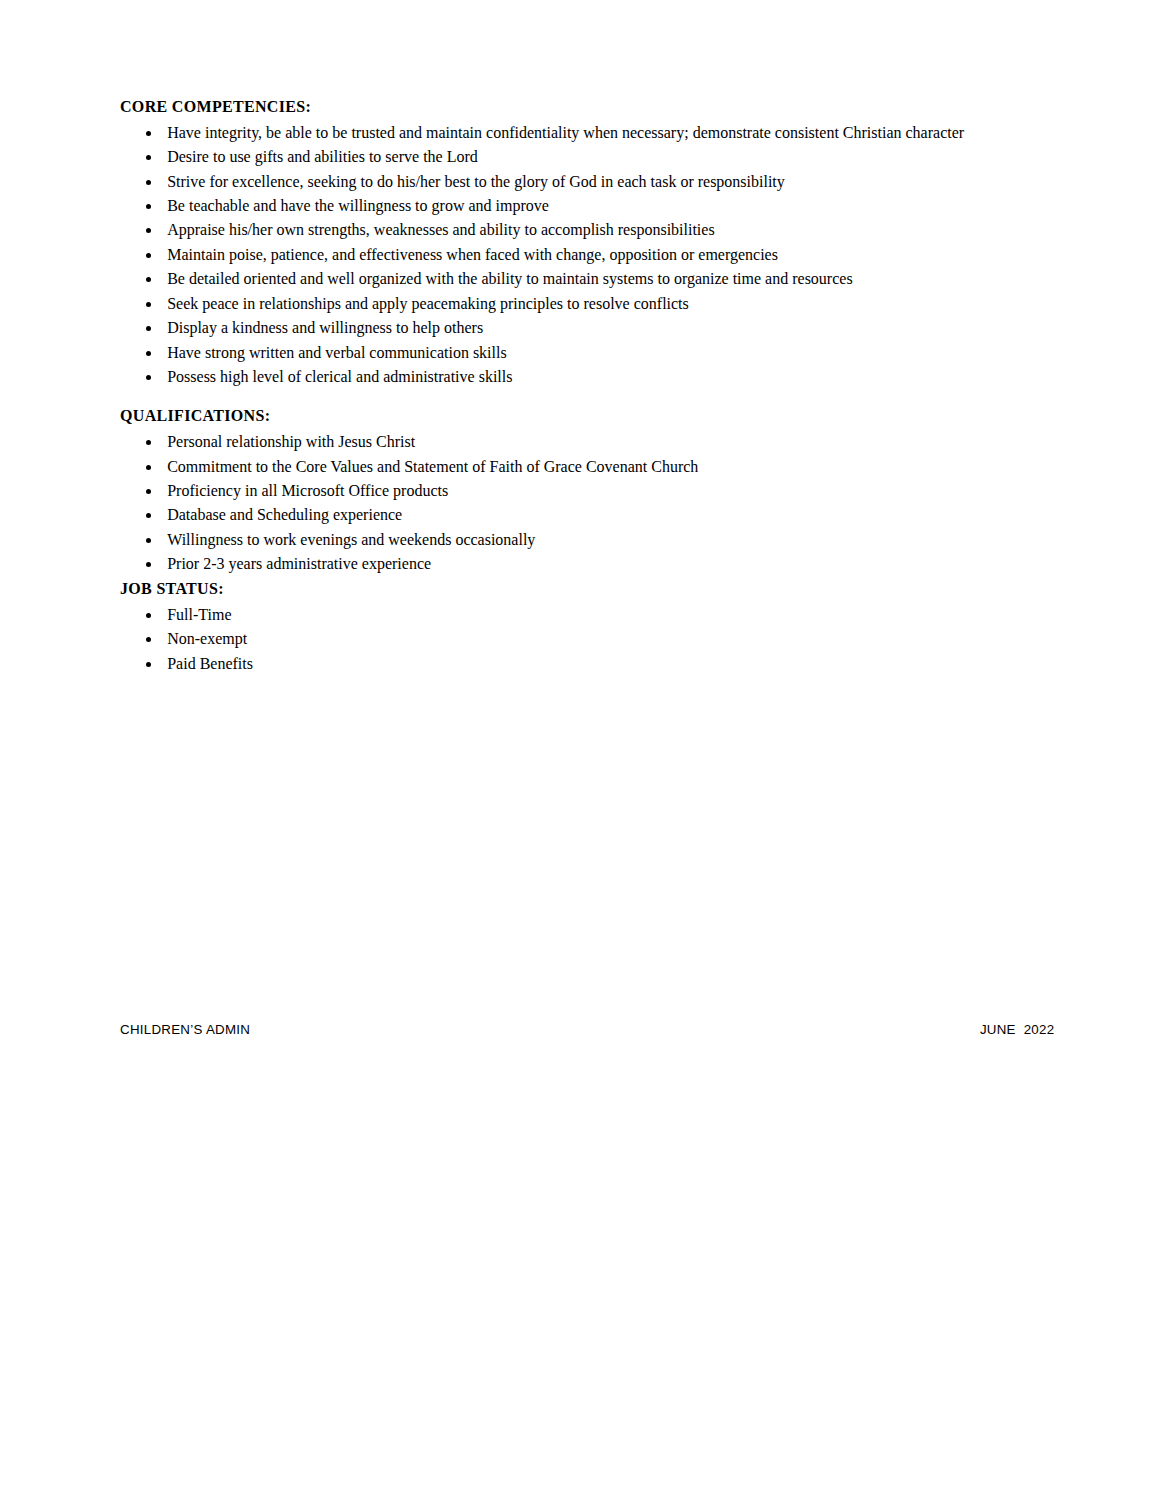CORE COMPETENCIES:
Have integrity, be able to be trusted and maintain confidentiality when necessary; demonstrate consistent Christian character
Desire to use gifts and abilities to serve the Lord
Strive for excellence, seeking to do his/her best to the glory of God in each task or responsibility
Be teachable and have the willingness to grow and improve
Appraise his/her own strengths, weaknesses and ability to accomplish responsibilities
Maintain poise, patience, and effectiveness when faced with change, opposition or emergencies
Be detailed oriented and well organized with the ability to maintain systems to organize time and resources
Seek peace in relationships and apply peacemaking principles to resolve conflicts
Display a kindness and willingness to help others
Have strong written and verbal communication skills
Possess high level of clerical and administrative skills
QUALIFICATIONS:
Personal relationship with Jesus Christ
Commitment to the Core Values and Statement of Faith of Grace Covenant Church
Proficiency in all Microsoft Office products
Database and Scheduling experience
Willingness to work evenings and weekends occasionally
Prior 2-3 years administrative experience
JOB STATUS:
Full-Time
Non-exempt
Paid Benefits
CHILDREN’S ADMIN JUNE 2022